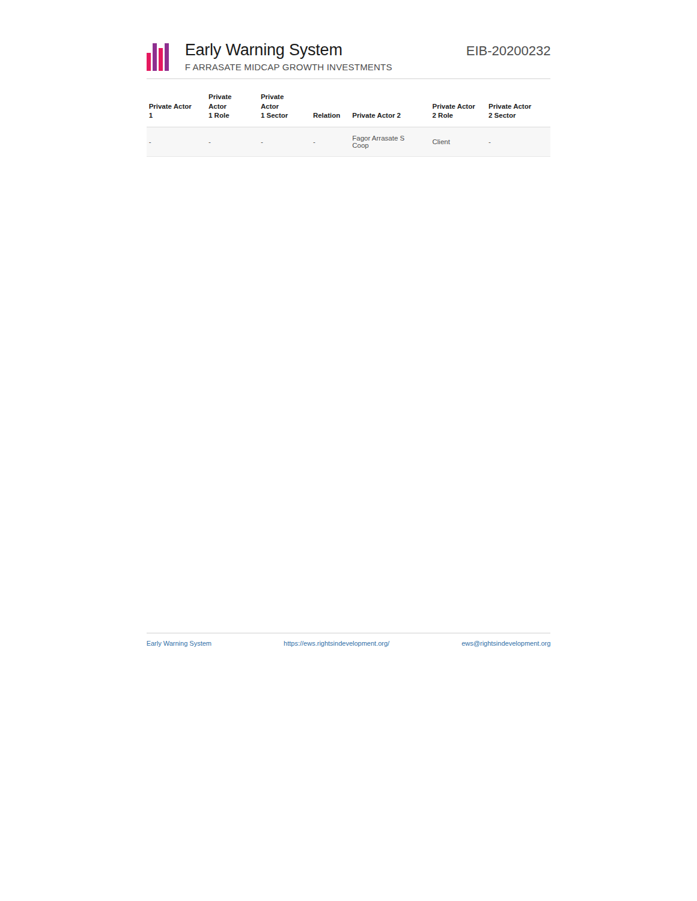Early Warning System
F ARRASATE MIDCAP GROWTH INVESTMENTS
EIB-20200232
| Private Actor 1 | Private Actor 1 Role | Private Actor 1 Sector | Relation | Private Actor 2 | Private Actor 2 Role | Private Actor 2 Sector |
| --- | --- | --- | --- | --- | --- | --- |
| - | - | - | - | Fagor Arrasate S Coop | Client | - |
Early Warning System
https://ews.rightsindevelopment.org/
ews@rightsindevelopment.org